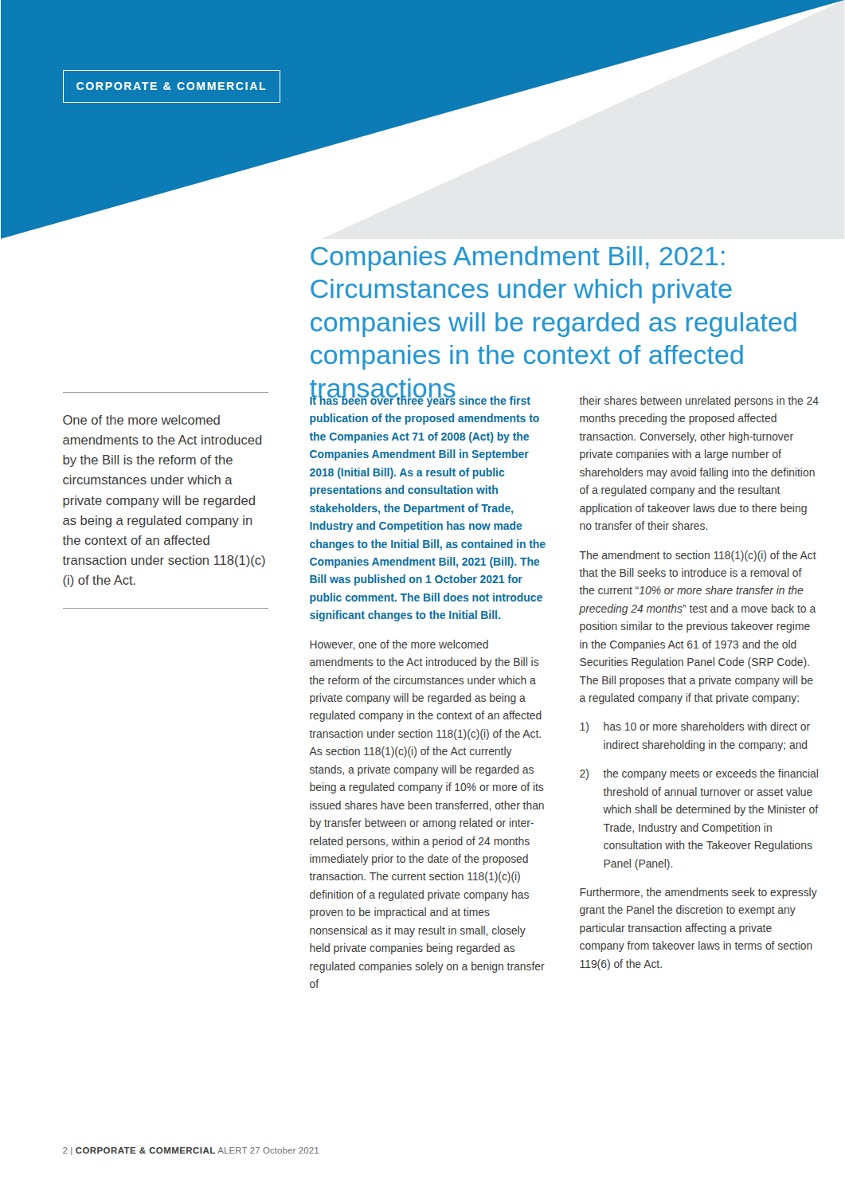Corporate & Commercial
Companies Amendment Bill, 2021: Circumstances under which private companies will be regarded as regulated companies in the context of affected transactions
One of the more welcomed amendments to the Act introduced by the Bill is the reform of the circumstances under which a private company will be regarded as being a regulated company in the context of an affected transaction under section 118(1)(c)(i) of the Act.
It has been over three years since the first publication of the proposed amendments to the Companies Act 71 of 2008 (Act) by the Companies Amendment Bill in September 2018 (Initial Bill). As a result of public presentations and consultation with stakeholders, the Department of Trade, Industry and Competition has now made changes to the Initial Bill, as contained in the Companies Amendment Bill, 2021 (Bill). The Bill was published on 1 October 2021 for public comment. The Bill does not introduce significant changes to the Initial Bill.
However, one of the more welcomed amendments to the Act introduced by the Bill is the reform of the circumstances under which a private company will be regarded as being a regulated company in the context of an affected transaction under section 118(1)(c)(i) of the Act. As section 118(1)(c)(i) of the Act currently stands, a private company will be regarded as being a regulated company if 10% or more of its issued shares have been transferred, other than by transfer between or among related or inter-related persons, within a period of 24 months immediately prior to the date of the proposed transaction. The current section 118(1)(c)(i) definition of a regulated private company has proven to be impractical and at times nonsensical as it may result in small, closely held private companies being regarded as regulated companies solely on a benign transfer of
their shares between unrelated persons in the 24 months preceding the proposed affected transaction. Conversely, other high-turnover private companies with a large number of shareholders may avoid falling into the definition of a regulated company and the resultant application of takeover laws due to there being no transfer of their shares.
The amendment to section 118(1)(c)(i) of the Act that the Bill seeks to introduce is a removal of the current “10% or more share transfer in the preceding 24 months” test and a move back to a position similar to the previous takeover regime in the Companies Act 61 of 1973 and the old Securities Regulation Panel Code (SRP Code). The Bill proposes that a private company will be a regulated company if that private company:
has 10 or more shareholders with direct or indirect shareholding in the company; and
the company meets or exceeds the financial threshold of annual turnover or asset value which shall be determined by the Minister of Trade, Industry and Competition in consultation with the Takeover Regulations Panel (Panel).
Furthermore, the amendments seek to expressly grant the Panel the discretion to exempt any particular transaction affecting a private company from takeover laws in terms of section 119(6) of the Act.
2 | CORPORATE & COMMERCIAL ALERT 27 October 2021